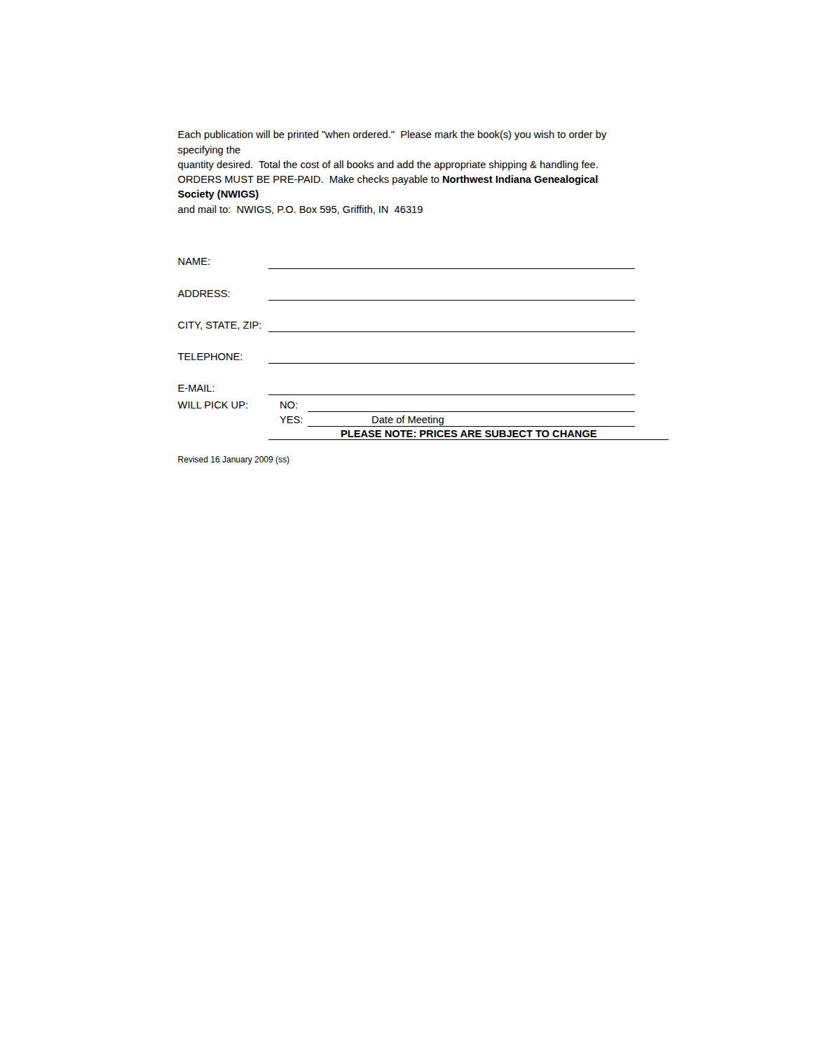Each publication will be printed "when ordered." Please mark the book(s) you wish to order by specifying the
quantity desired. Total the cost of all books and add the appropriate shipping & handling fee.
ORDERS MUST BE PRE-PAID. Make checks payable to Northwest Indiana Genealogical Society (NWIGS)
and mail to: NWIGS, P.O. Box 595, Griffith, IN 46319
| NAME: | |
| ADDRESS: | |
| CITY, STATE, ZIP: | |
| TELEPHONE: | |
| E-MAIL: | |
| WILL PICK UP: | NO: | |
| | YES: | Date of Meeting |
PLEASE NOTE: PRICES ARE SUBJECT TO CHANGE
Revised 16 January 2009 (ss)